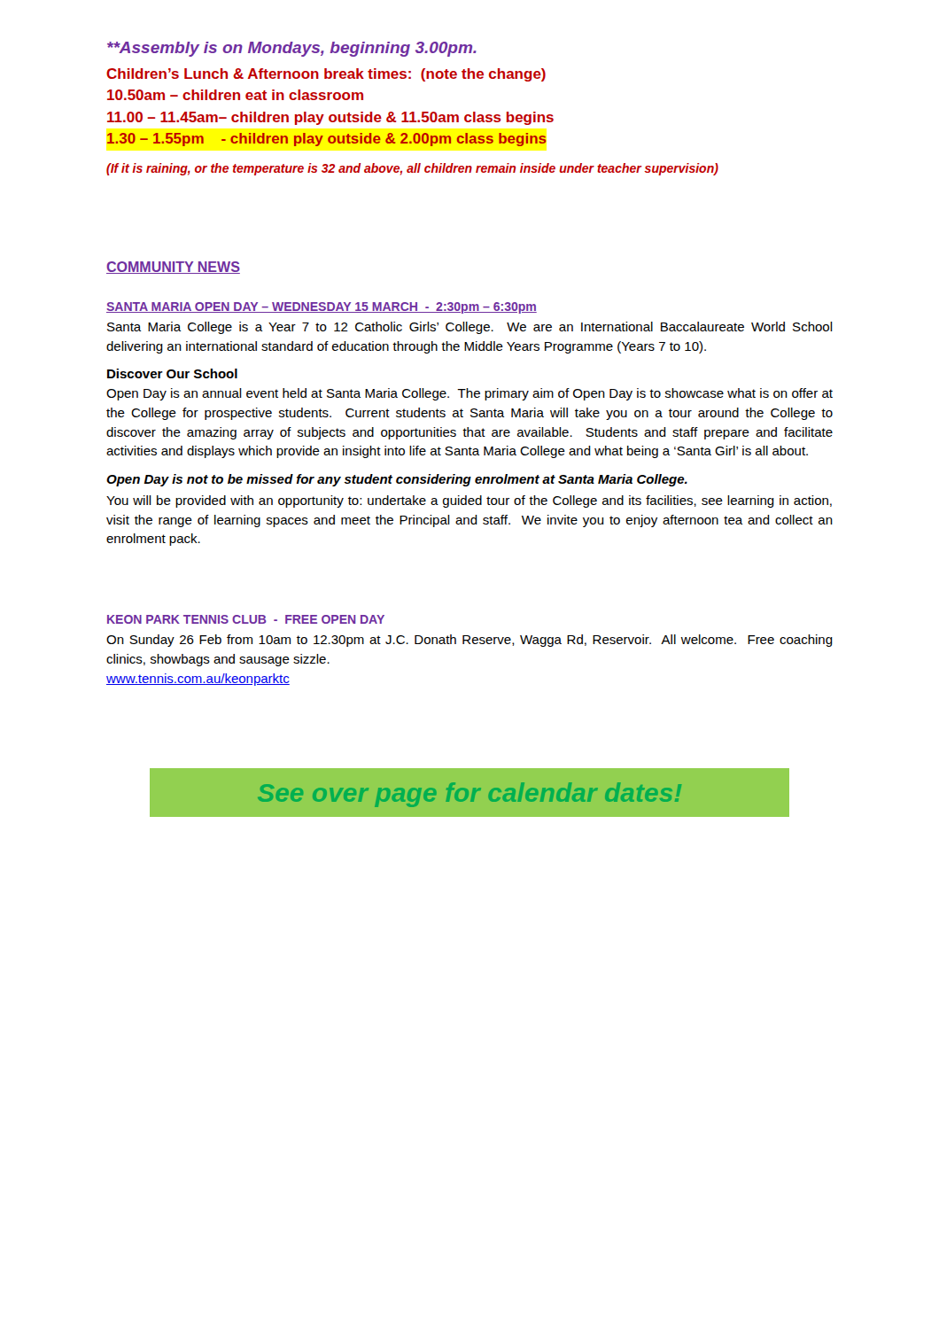**Assembly is on Mondays, beginning 3.00pm.
Children’s Lunch & Afternoon break times: (note the change)
10.50am – children eat in classroom
11.00 – 11.45am– children play outside & 11.50am class begins
1.30 – 1.55pm - children play outside & 2.00pm class begins
(If it is raining, or the temperature is 32 and above, all children remain inside under teacher supervision)
COMMUNITY NEWS
SANTA MARIA OPEN DAY – WEDNESDAY 15 MARCH - 2:30pm – 6:30pm
Santa Maria College is a Year 7 to 12 Catholic Girls’ College. We are an International Baccalaureate World School delivering an international standard of education through the Middle Years Programme (Years 7 to 10).
Discover Our School
Open Day is an annual event held at Santa Maria College. The primary aim of Open Day is to showcase what is on offer at the College for prospective students. Current students at Santa Maria will take you on a tour around the College to discover the amazing array of subjects and opportunities that are available. Students and staff prepare and facilitate activities and displays which provide an insight into life at Santa Maria College and what being a ‘Santa Girl’ is all about.
Open Day is not to be missed for any student considering enrolment at Santa Maria College.
You will be provided with an opportunity to: undertake a guided tour of the College and its facilities, see learning in action, visit the range of learning spaces and meet the Principal and staff. We invite you to enjoy afternoon tea and collect an enrolment pack.
KEON PARK TENNIS CLUB - FREE OPEN DAY
On Sunday 26 Feb from 10am to 12.30pm at J.C. Donath Reserve, Wagga Rd, Reservoir. All welcome. Free coaching clinics, showbags and sausage sizzle.
www.tennis.com.au/keonparktc
See over page for calendar dates!